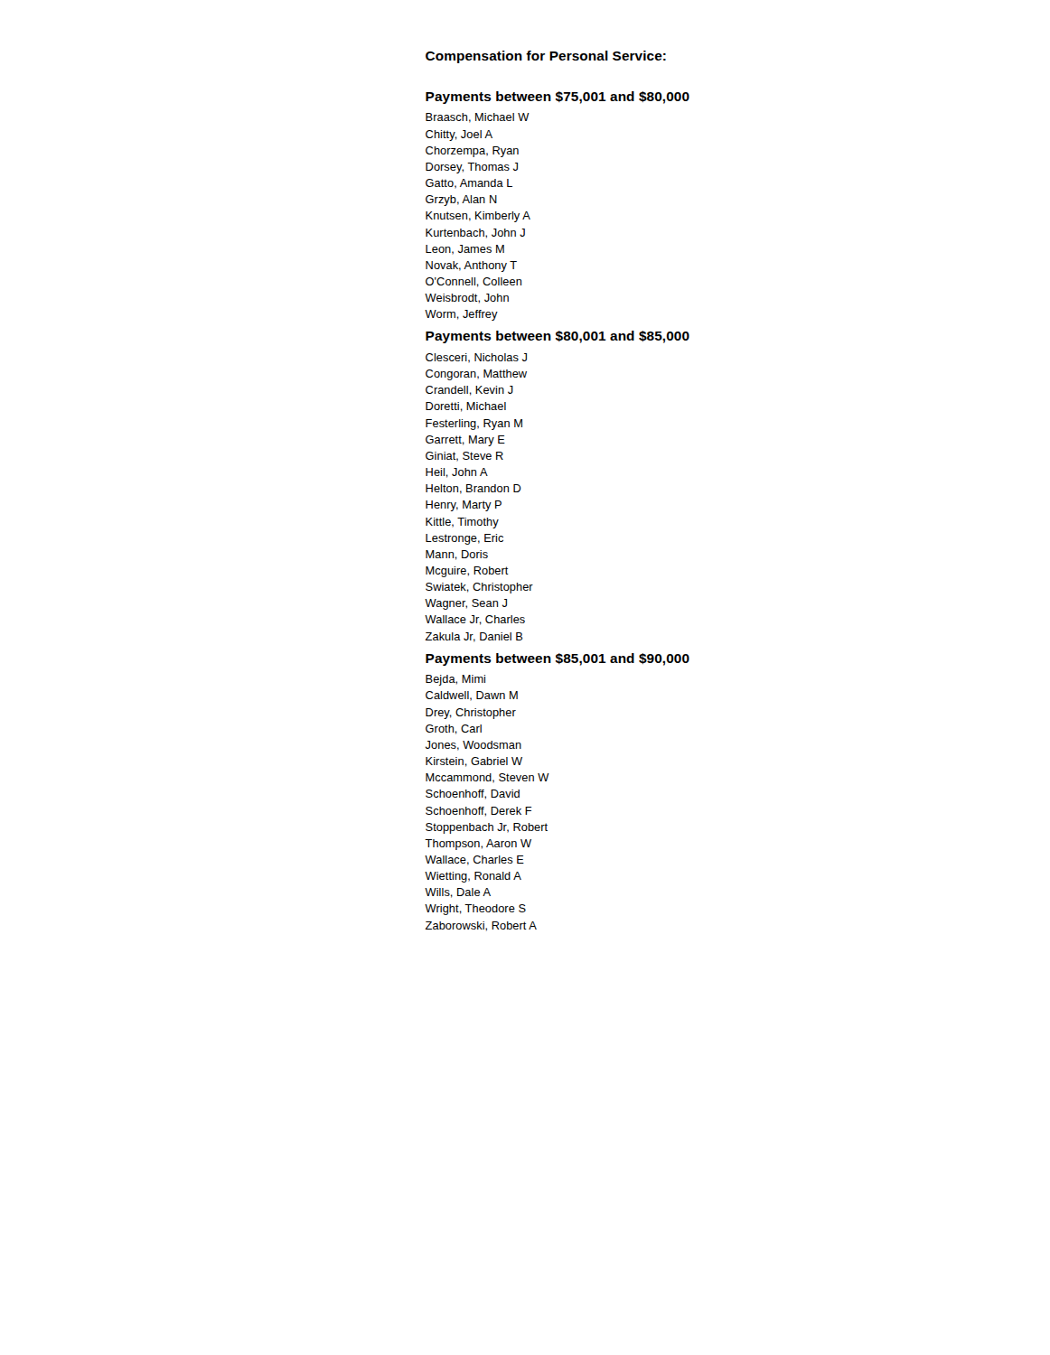Compensation for Personal Service:
Payments between $75,001 and $80,000
Braasch, Michael W
Chitty, Joel A
Chorzempa, Ryan
Dorsey, Thomas J
Gatto, Amanda L
Grzyb, Alan N
Knutsen, Kimberly A
Kurtenbach, John J
Leon, James M
Novak, Anthony T
O'Connell, Colleen
Weisbrodt, John
Worm, Jeffrey
Payments between $80,001 and $85,000
Clesceri, Nicholas J
Congoran, Matthew
Crandell, Kevin J
Doretti, Michael
Festerling, Ryan M
Garrett, Mary E
Giniat, Steve R
Heil, John A
Helton, Brandon D
Henry, Marty P
Kittle, Timothy
Lestronge, Eric
Mann, Doris
Mcguire, Robert
Swiatek, Christopher
Wagner, Sean J
Wallace Jr, Charles
Zakula Jr, Daniel B
Payments between $85,001 and $90,000
Bejda, Mimi
Caldwell, Dawn M
Drey, Christopher
Groth, Carl
Jones, Woodsman
Kirstein, Gabriel W
Mccammond, Steven W
Schoenhoff, David
Schoenhoff, Derek F
Stoppenbach Jr, Robert
Thompson, Aaron W
Wallace, Charles E
Wietting, Ronald A
Wills, Dale A
Wright, Theodore S
Zaborowski, Robert A